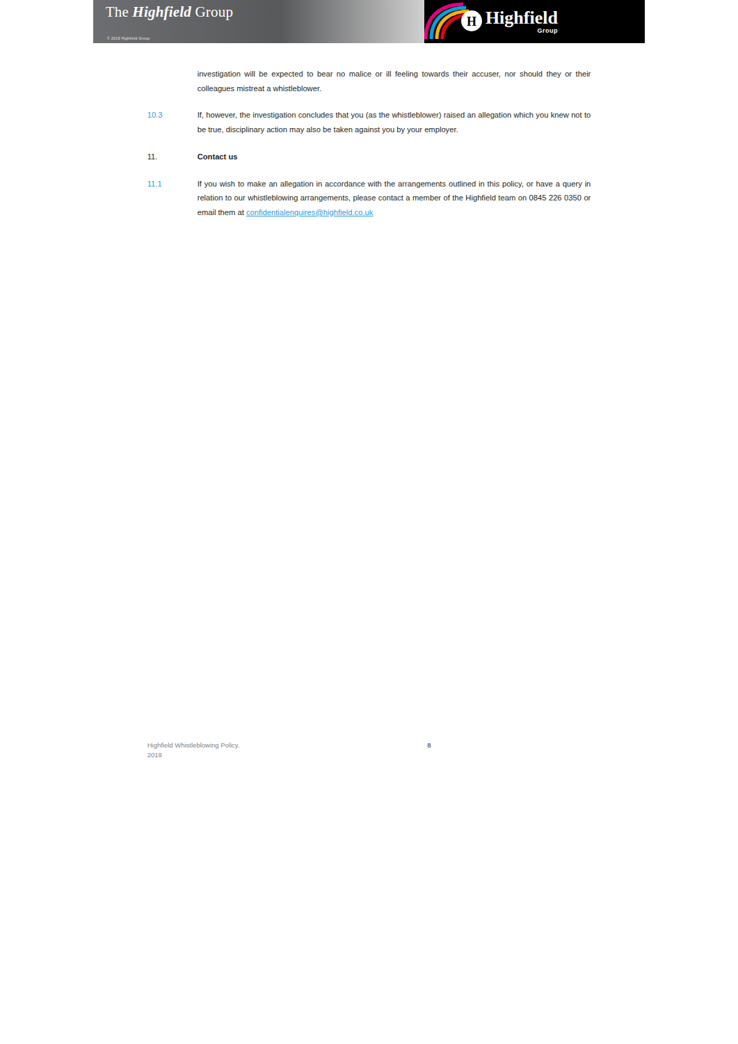The Highfield Group
© 2019 Highfield Group
H
HighfieldGroup
investigation will be expected to bear no malice or ill feeling towards their accuser, nor should they or their colleagues mistreat a whistleblower.
10.3
If, however, the investigation concludes that you (as the whistleblower) raised an allegation which you knew not to be true, disciplinary action may also be taken against you by your employer.
11.
Contact us
11.1
If you wish to make an allegation in accordance with the arrangements outlined in this policy, or have a query in relation to our whistleblowing arrangements, please contact a member of the Highfield team on 0845 226 0350 or email them at confidentialenquires@highfield.co.uk
Highfield Whistleblowing Policy.
2019
8